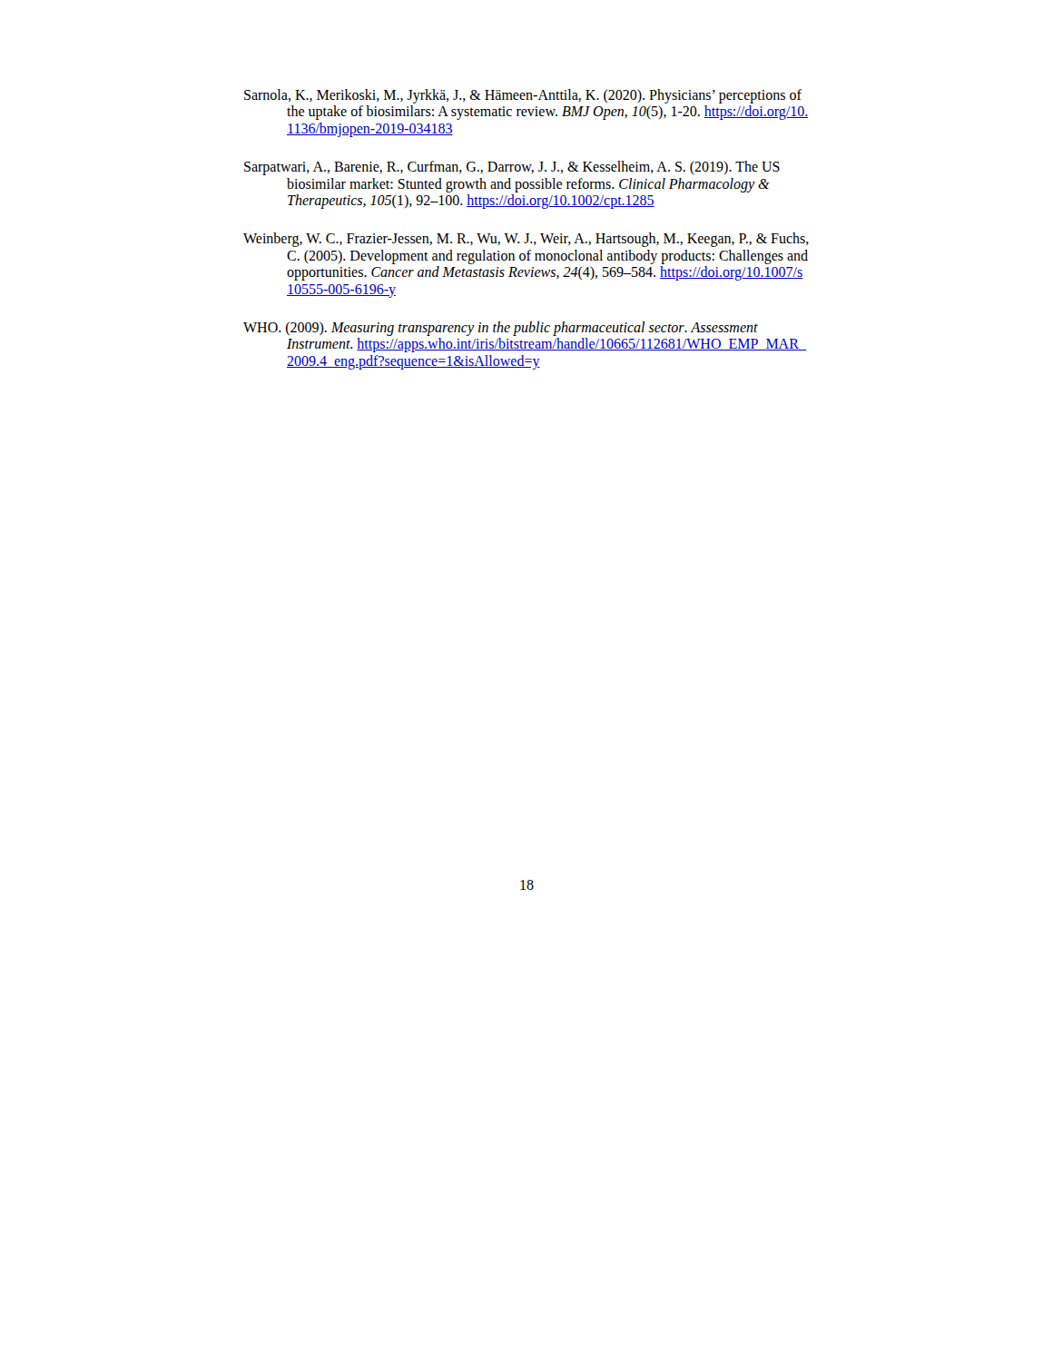Sarnola, K., Merikoski, M., Jyrkkä, J., & Hämeen-Anttila, K. (2020). Physicians’ perceptions of the uptake of biosimilars: A systematic review. BMJ Open, 10(5), 1-20. https://doi.org/10.1136/bmjopen-2019-034183
Sarpatwari, A., Barenie, R., Curfman, G., Darrow, J. J., & Kesselheim, A. S. (2019). The US biosimilar market: Stunted growth and possible reforms. Clinical Pharmacology & Therapeutics, 105(1), 92–100. https://doi.org/10.1002/cpt.1285
Weinberg, W. C., Frazier-Jessen, M. R., Wu, W. J., Weir, A., Hartsough, M., Keegan, P., & Fuchs, C. (2005). Development and regulation of monoclonal antibody products: Challenges and opportunities. Cancer and Metastasis Reviews, 24(4), 569–584. https://doi.org/10.1007/s10555-005-6196-y
WHO. (2009). Measuring transparency in the public pharmaceutical sector. Assessment Instrument. https://apps.who.int/iris/bitstream/handle/10665/112681/WHO_EMP_MAR_2009.4_eng.pdf?sequence=1&isAllowed=y
18